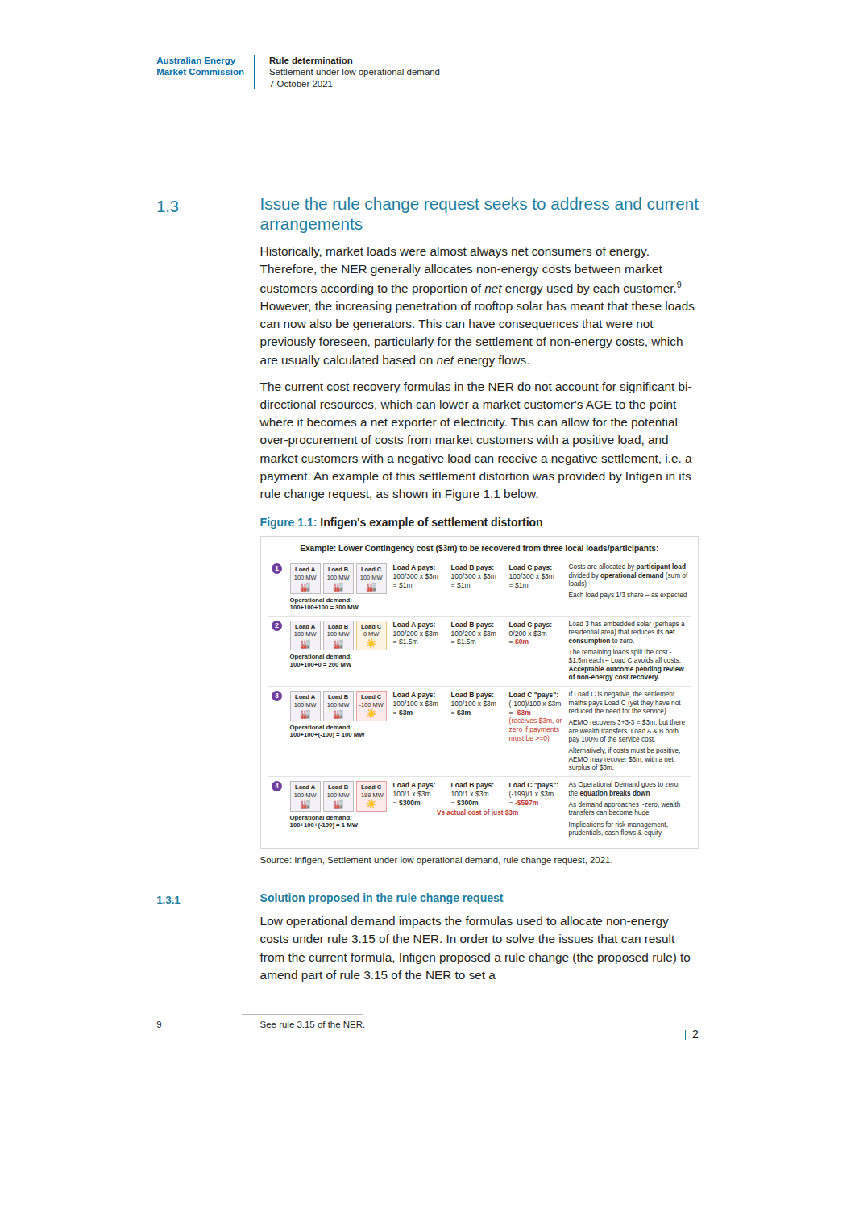Australian Energy
Market Commission
Rule determination
Settlement under low operational demand
7 October 2021
1.3
Issue the rule change request seeks to address and current arrangements
Historically, market loads were almost always net consumers of energy. Therefore, the NER generally allocates non-energy costs between market customers according to the proportion of net energy used by each customer.9 However, the increasing penetration of rooftop solar has meant that these loads can now also be generators. This can have consequences that were not previously foreseen, particularly for the settlement of non-energy costs, which are usually calculated based on net energy flows.
The current cost recovery formulas in the NER do not account for significant bi-directional resources, which can lower a market customer's AGE to the point where it becomes a net exporter of electricity. This can allow for the potential over-procurement of costs from market customers with a positive load, and market customers with a negative load can receive a negative settlement, i.e. a payment. An example of this settlement distortion was provided by Infigen in its rule change request, as shown in Figure 1.1 below.
Figure 1.1: Infigen's example of settlement distortion
Example: Lower Contingency cost ($3m) to be recovered from three local loads/participants:
| 1 | Load A 100 MW 🏭 Load B 100 MW 🏭 Load C 100 MW 🏭 Operational demand: 100+100+100 = 300 MW | Load A pays: 100/300 x $3m = $1m Load B pays: 100/300 x $3m = $1m Load C pays: 100/300 x $3m = $1m | Costs are allocated by participant load divided by operational demand (sum of loads) Each load pays 1/3 share – as expected |
| 2 | Load A 100 MW 🏭 Load B 100 MW 🏭 Load C 0 MW ☀️ Operational demand: 100+100+0 = 200 MW | Load A pays: 100/200 x $3m = $1.5m Load B pays: 100/200 x $3m = $1.5m Load C pays: 0/200 x $3m = $0m | Load 3 has embedded solar (perhaps a residential area) that reduces its net consumption to zero. The remaining loads split the cost - $1.5m each – Load C avoids all costs. Acceptable outcome pending review of non-energy cost recovery. |
| 3 | Load A 100 MW 🏭 Load B 100 MW 🏭 Load C -100 MW ☀️ Operational demand: 100+100+(-100) = 100 MW | Load A pays: 100/100 x $3m = $3m Load B pays: 100/100 x $3m = $3m Load C "pays": (-100)/100 x $3m = -$3m (receives $3m, or zero if payments must be >=0) | If Load C is negative, the settlement maths pays Load C (yet they have not reduced the need for the service) AEMO recovers 3+3-3 = $3m, but there are wealth transfers. Load A & B both pay 100% of the service cost. Alternatively, if costs must be positive, AEMO may recover $6m, with a net surplus of $3m. |
| 4 | Load A 100 MW 🏭 Load B 100 MW 🏭 Load C -199 MW ☀️ Operational demand: 100+100+(-199) = 1 MW | Load A pays: 100/1 x $3m = $300m Load B pays: 100/1 x $3m = $300m Load C "pays": (-199)/1 x $3m = -$597m Vs actual cost of just $3m | As Operational Demand goes to zero, the equation breaks down As demand approaches ~zero, wealth transfers can become huge Implications for risk management, prudentials, cash flows & equity |
Source: Infigen, Settlement under low operational demand, rule change request, 2021.
1.3.1
Solution proposed in the rule change request
Low operational demand impacts the formulas used to allocate non-energy costs under rule 3.15 of the NER. In order to solve the issues that can result from the current formula, Infigen proposed a rule change (the proposed rule) to amend part of rule 3.15 of the NER to set a
9
See rule 3.15 of the NER.
2